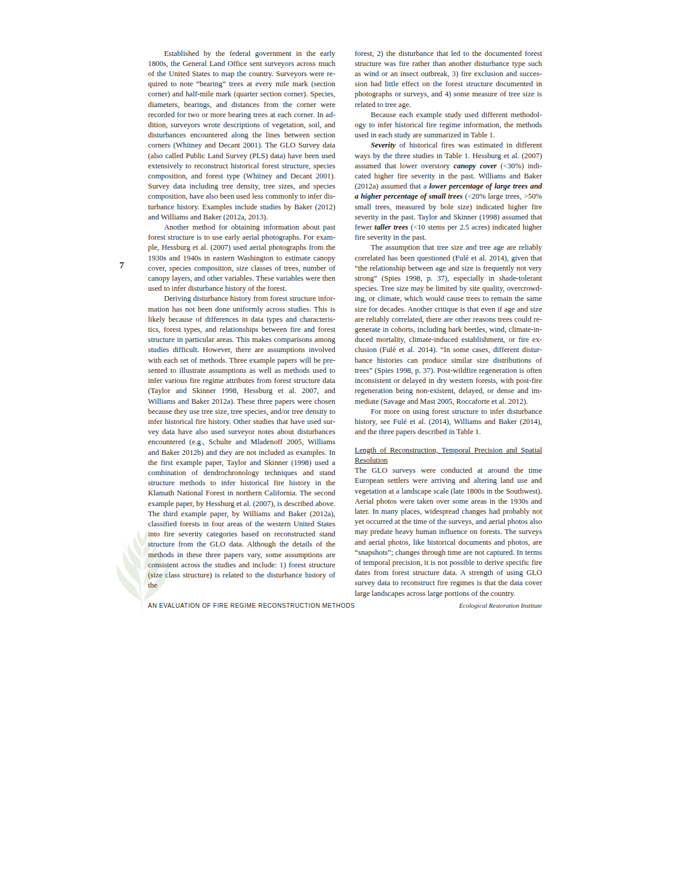7
Established by the federal government in the early 1800s, the General Land Office sent surveyors across much of the United States to map the country. Surveyors were required to note “bearing” trees at every mile mark (section corner) and half-mile mark (quarter section corner). Species, diameters, bearings, and distances from the corner were recorded for two or more bearing trees at each corner. In addition, surveyors wrote descriptions of vegetation, soil, and disturbances encountered along the lines between section corners (Whitney and Decant 2001). The GLO Survey data (also called Public Land Survey (PLS) data) have been used extensively to reconstruct historical forest structure, species composition, and forest type (Whitney and Decant 2001). Survey data including tree density, tree sizes, and species composition, have also been used less commonly to infer disturbance history. Examples include studies by Baker (2012) and Williams and Baker (2012a, 2013).
Another method for obtaining information about past forest structure is to use early aerial photographs. For example, Hessburg et al. (2007) used aerial photographs from the 1930s and 1940s in eastern Washington to estimate canopy cover, species composition, size classes of trees, number of canopy layers, and other variables. These variables were then used to infer disturbance history of the forest.
Deriving disturbance history from forest structure information has not been done uniformly across studies. This is likely because of differences in data types and characteristics, forest types, and relationships between fire and forest structure in particular areas. This makes comparisons among studies difficult. However, there are assumptions involved with each set of methods. Three example papers will be presented to illustrate assumptions as well as methods used to infer various fire regime attributes from forest structure data (Taylor and Skinner 1998, Hessburg et al. 2007, and Williams and Baker 2012a). These three papers were chosen because they use tree size, tree species, and/or tree density to infer historical fire history. Other studies that have used survey data have also used surveyor notes about disturbances encountered (e.g., Schulte and Mladenoff 2005, Williams and Baker 2012b) and they are not included as examples. In the first example paper, Taylor and Skinner (1998) used a combination of dendrochronology techniques and stand structure methods to infer historical fire history in the Klamath National Forest in northern California. The second example paper, by Hessburg et al. (2007), is described above. The third example paper, by Williams and Baker (2012a), classified forests in four areas of the western United States into fire severity categories based on reconstructed stand structure from the GLO data. Although the details of the methods in these three papers vary, some assumptions are consistent across the studies and include: 1) forest structure (size class structure) is related to the disturbance history of the
forest, 2) the disturbance that led to the documented forest structure was fire rather than another disturbance type such as wind or an insect outbreak, 3) fire exclusion and succession had little effect on the forest structure documented in photographs or surveys, and 4) some measure of tree size is related to tree age.
Because each example study used different methodology to infer historical fire regime information, the methods used in each study are summarized in Table 1.
Severity of historical fires was estimated in different ways by the three studies in Table 1. Hessburg et al. (2007) assumed that lower overstory canopy cover (<30%) indicated higher fire severity in the past. Williams and Baker (2012a) assumed that a lower percentage of large trees and a higher percentage of small trees (<20% large trees, >50% small trees, measured by bole size) indicated higher fire severity in the past. Taylor and Skinner (1998) assumed that fewer taller trees (<10 stems per 2.5 acres) indicated higher fire severity in the past.
The assumption that tree size and tree age are reliably correlated has been questioned (Fulé et al. 2014), given that “the relationship between age and size is frequently not very strong” (Spies 1998, p. 37), especially in shade-tolerant species. Tree size may be limited by site quality, overcrowding, or climate, which would cause trees to remain the same size for decades. Another critique is that even if age and size are reliably correlated, there are other reasons trees could regenerate in cohorts, including bark beetles, wind, climate-induced mortality, climate-induced establishment, or fire exclusion (Fulé et al. 2014). “In some cases, different disturbance histories can produce similar size distributions of trees” (Spies 1998, p. 37). Post-wildfire regeneration is often inconsistent or delayed in dry western forests, with post-fire regeneration being non-existent, delayed, or dense and immediate (Savage and Mast 2005, Roccaforte et al. 2012).
For more on using forest structure to infer disturbance history, see Fulé et al. (2014), Williams and Baker (2014), and the three papers described in Table 1.
Length of Reconstruction, Temporal Precision and Spatial Resolution
The GLO surveys were conducted at around the time European settlers were arriving and altering land use and vegetation at a landscape scale (late 1800s in the Southwest). Aerial photos were taken over some areas in the 1930s and later. In many places, widespread changes had probably not yet occurred at the time of the surveys, and aerial photos also may predate heavy human influence on forests. The surveys and aerial photos, like historical documents and photos, are “snapshots”; changes through time are not captured. In terms of temporal precision, it is not possible to derive specific fire dates from forest structure data. A strength of using GLO survey data to reconstruct fire regimes is that the data cover large landscapes across large portions of the country.
An Evaluation of Fire Regime Reconstruction Methods
Ecological Restoration Institute